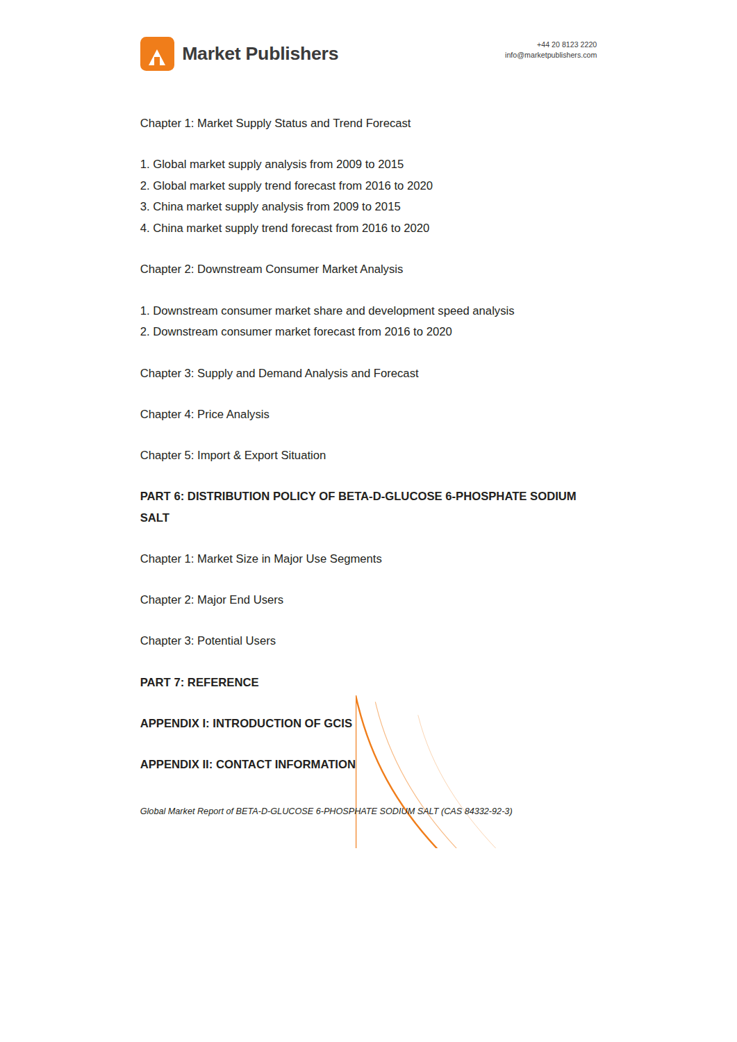Market Publishers
+44 20 8123 2220
info@marketpublishers.com
Chapter 1: Market Supply Status and Trend Forecast
1. Global market supply analysis from 2009 to 2015
2. Global market supply trend forecast from 2016 to 2020
3. China market supply analysis from 2009 to 2015
4. China market supply trend forecast from 2016 to 2020
Chapter 2: Downstream Consumer Market Analysis
1. Downstream consumer market share and development speed analysis
2. Downstream consumer market forecast from 2016 to 2020
Chapter 3: Supply and Demand Analysis and Forecast
Chapter 4: Price Analysis
Chapter 5: Import & Export Situation
PART 6: DISTRIBUTION POLICY OF BETA-D-GLUCOSE 6-PHOSPHATE SODIUM SALT
Chapter 1: Market Size in Major Use Segments
Chapter 2: Major End Users
Chapter 3: Potential Users
PART 7: REFERENCE
APPENDIX I: INTRODUCTION OF GCIS
APPENDIX II: CONTACT INFORMATION
Global Market Report of BETA-D-GLUCOSE 6-PHOSPHATE SODIUM SALT (CAS 84332-92-3)